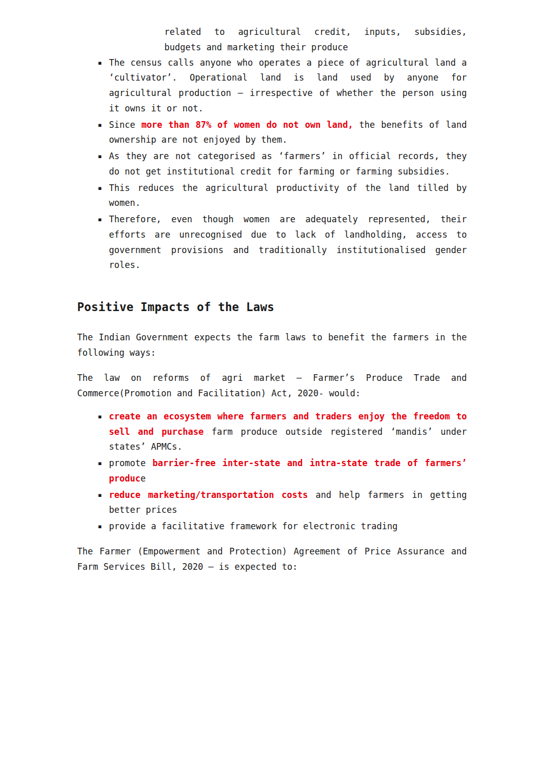related to agricultural credit, inputs, subsidies, budgets and marketing their produce
The census calls anyone who operates a piece of agricultural land a ‘cultivator’. Operational land is land used by anyone for agricultural production — irrespective of whether the person using it owns it or not.
Since more than 87% of women do not own land, the benefits of land ownership are not enjoyed by them.
As they are not categorised as ‘farmers’ in official records, they do not get institutional credit for farming or farming subsidies.
This reduces the agricultural productivity of the land tilled by women.
Therefore, even though women are adequately represented, their efforts are unrecognised due to lack of landholding, access to government provisions and traditionally institutionalised gender roles.
Positive Impacts of the Laws
The Indian Government expects the farm laws to benefit the farmers in the following ways:
The law on reforms of agri market — Farmer’s Produce Trade and Commerce(Promotion and Facilitation) Act, 2020- would:
create an ecosystem where farmers and traders enjoy the freedom to sell and purchase farm produce outside registered ‘mandis’ under states’ APMCs.
promote barrier-free inter-state and intra-state trade of farmers’ produce
reduce marketing/transportation costs and help farmers in getting better prices
provide a facilitative framework for electronic trading
The Farmer (Empowerment and Protection) Agreement of Price Assurance and Farm Services Bill, 2020 — is expected to: